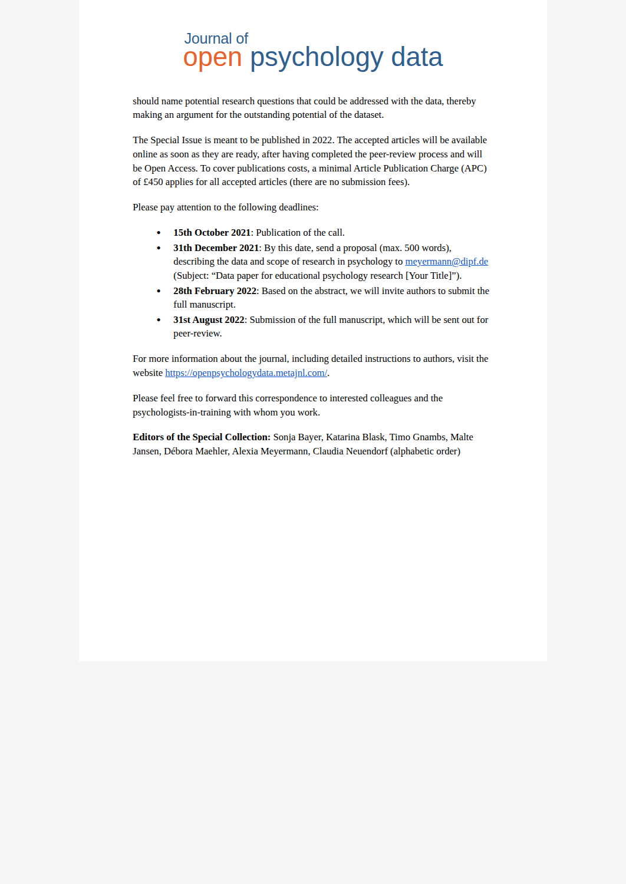Journal of open psychology data
should name potential research questions that could be addressed with the data, thereby making an argument for the outstanding potential of the dataset.
The Special Issue is meant to be published in 2022. The accepted articles will be available online as soon as they are ready, after having completed the peer-review process and will be Open Access. To cover publications costs, a minimal Article Publication Charge (APC) of £450 applies for all accepted articles (there are no submission fees).
Please pay attention to the following deadlines:
15th October 2021: Publication of the call.
31th December 2021: By this date, send a proposal (max. 500 words), describing the data and scope of research in psychology to meyermann@dipf.de (Subject: “Data paper for educational psychology research [Your Title]”).
28th February 2022: Based on the abstract, we will invite authors to submit the full manuscript.
31st August 2022: Submission of the full manuscript, which will be sent out for peer-review.
For more information about the journal, including detailed instructions to authors, visit the website https://openpsychologydata.metajnl.com/.
Please feel free to forward this correspondence to interested colleagues and the psychologists-in-training with whom you work.
Editors of the Special Collection: Sonja Bayer, Katarina Blask, Timo Gnambs, Malte Jansen, Débora Maehler, Alexia Meyermann, Claudia Neuendorf (alphabetic order)